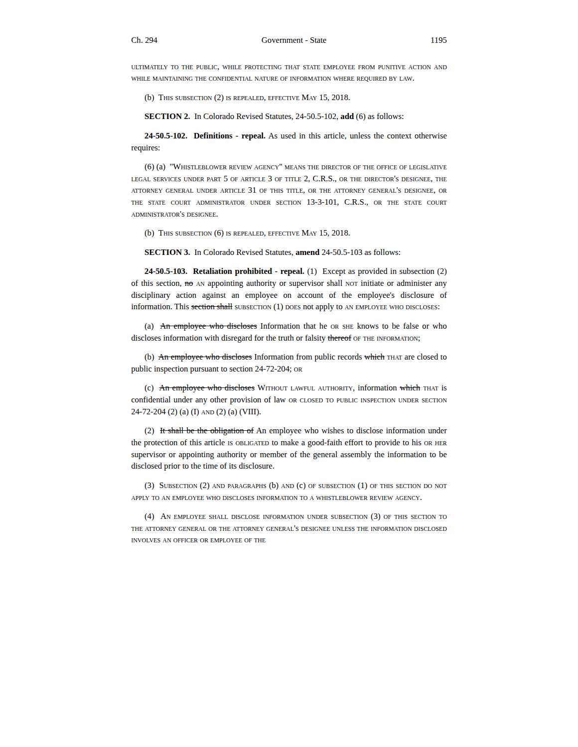Ch. 294 Government - State 1195
ultimately to the public, while protecting that state employee from punitive action and while maintaining the confidential nature of information where required by law.
(b) This subsection (2) is repealed, effective May 15, 2018.
SECTION 2. In Colorado Revised Statutes, 24-50.5-102, add (6) as follows:
24-50.5-102. Definitions - repeal. As used in this article, unless the context otherwise requires:
(6) (a) "Whistleblower review agency" means the director of the office of legislative legal services under part 5 of article 3 of title 2, C.R.S., or the director's designee, the attorney general under article 31 of this title, or the attorney general's designee, or the state court administrator under section 13-3-101, C.R.S., or the state court administrator's designee.
(b) This subsection (6) is repealed, effective May 15, 2018.
SECTION 3. In Colorado Revised Statutes, amend 24-50.5-103 as follows:
24-50.5-103. Retaliation prohibited - repeal. (1) Except as provided in subsection (2) of this section, no an appointing authority or supervisor shall not initiate or administer any disciplinary action against an employee on account of the employee's disclosure of information. This section shall subsection (1) does not apply to an employee who discloses:
(a) An employee who discloses Information that he or she knows to be false or who discloses information with disregard for the truth or falsity thereof of the information;
(b) An employee who discloses Information from public records which that are closed to public inspection pursuant to section 24-72-204; or
(c) An employee who discloses Without lawful authority, information which that is confidential under any other provision of law or closed to public inspection under section 24-72-204 (2) (a) (I) and (2) (a) (VIII).
(2) It shall be the obligation of An employee who wishes to disclose information under the protection of this article is obligated to make a good-faith effort to provide to his or her supervisor or appointing authority or member of the general assembly the information to be disclosed prior to the time of its disclosure.
(3) Subsection (2) and paragraphs (b) and (c) of subsection (1) of this section do not apply to an employee who discloses information to a whistleblower review agency.
(4) An employee shall disclose information under subsection (3) of this section to the attorney general or the attorney general's designee unless the information disclosed involves an officer or employee of the